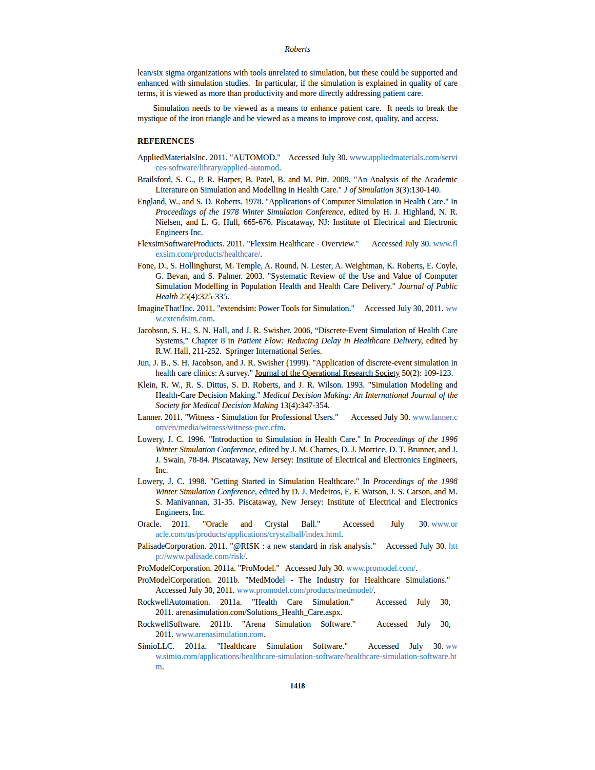Roberts
lean/six sigma organizations with tools unrelated to simulation, but these could be supported and enhanced with simulation studies. In particular, if the simulation is explained in quality of care terms, it is viewed as more than productivity and more directly addressing patient care.
Simulation needs to be viewed as a means to enhance patient care. It needs to break the mystique of the iron triangle and be viewed as a means to improve cost, quality, and access.
REFERENCES
AppliedMaterialsInc. 2011. "AUTOMOD." Accessed July 30. www.appliedmaterials.com/services-software/library/applied-automod.
Brailsford, S. C., P. R. Harper, B. Patel, B. and M. Pitt. 2009. "An Analysis of the Academic Literature on Simulation and Modelling in Health Care." J of Simulation 3(3):130-140.
England, W., and S. D. Roberts. 1978. "Applications of Computer Simulation in Health Care." In Proceedings of the 1978 Winter Simulation Conference, edited by H. J. Highland, N. R. Nielsen, and L. G. Hull, 665-676. Piscataway, NJ: Institute of Electrical and Electronic Engineers Inc.
FlexsimSoftwareProducts. 2011. "Flexsim Healthcare - Overview." Accessed July 30. www.flexsim.com/products/healthcare/.
Fone, D., S. Hollinghurst, M. Temple, A. Round, N. Lester, A. Weightman, K. Roberts, E. Coyle, G. Bevan, and S. Palmer. 2003. "Systematic Review of the Use and Value of Computer Simulation Modelling in Population Health and Health Care Delivery." Journal of Public Health 25(4):325-335.
ImagineThat!Inc. 2011. "extendsim: Power Tools for Simulation." Accessed July 30, 2011. www.extendsim.com.
Jacobson, S. H., S. N. Hall, and J. R. Swisher. 2006, “Discrete-Event Simulation of Health Care Systems,” Chapter 8 in Patient Flow: Reducing Delay in Healthcare Delivery, edited by R.W. Hall, 211-252. Springer International Series.
Jun, J. B., S. H. Jacobson, and J. R. Swisher (1999). "Application of discrete-event simulation in health care clinics: A survey." Journal of the Operational Research Society 50(2): 109-123.
Klein, R. W., R. S. Dittus, S. D. Roberts, and J. R. Wilson. 1993. "Simulation Modeling and Health-Care Decision Making." Medical Decision Making: An International Journal of the Society for Medical Decision Making 13(4):347-354.
Lanner. 2011. "Witness - Simulation for Professional Users." Accessed July 30. www.lanner.com/en/media/witness/witness-pwe.cfm.
Lowery, J. C. 1996. "Introduction to Simulation in Health Care." In Proceedings of the 1996 Winter Simulation Conference, edited by J. M. Charnes, D. J. Morrice, D. T. Brunner, and J. J. Swain, 78-84. Piscataway, New Jersey: Institute of Electrical and Electronics Engineers, Inc.
Lowery, J. C. 1998. "Getting Started in Simulation Healthcare." In Proceedings of the 1998 Winter Simulation Conference, edited by D. J. Medeiros, E. F. Watson, J. S. Carson, and M. S. Manivannan, 31-35. Piscataway, New Jersey: Institute of Electrical and Electronics Engineers, Inc.
Oracle. 2011. "Oracle and Crystal Ball." Accessed July 30. www.oracle.com/us/products/applications/crystalball/index.html.
PalisadeCorporation. 2011. "@RISK : a new standard in risk analysis." Accessed July 30. http://www.palisade.com/risk/.
ProModelCorporation. 2011a. "ProModel." Accessed July 30. www.promodel.com/.
ProModelCorporation. 2011b. "MedModel - The Industry for Healthcare Simulations." Accessed July 30, 2011. www.promodel.com/products/medmodel/.
RockwellAutomation. 2011a. "Health Care Simulation." Accessed July 30, 2011. arenasimulation.com/Solutions_Health_Care.aspx.
RockwellSoftware. 2011b. "Arena Simulation Software." Accessed July 30, 2011. www.arenasimulation.com.
SimioLLC. 2011a. "Healthcare Simulation Software." Accessed July 30. www.simio.com/applications/healthcare-simulation-software/healthcare-simulation-software.htm.
1418